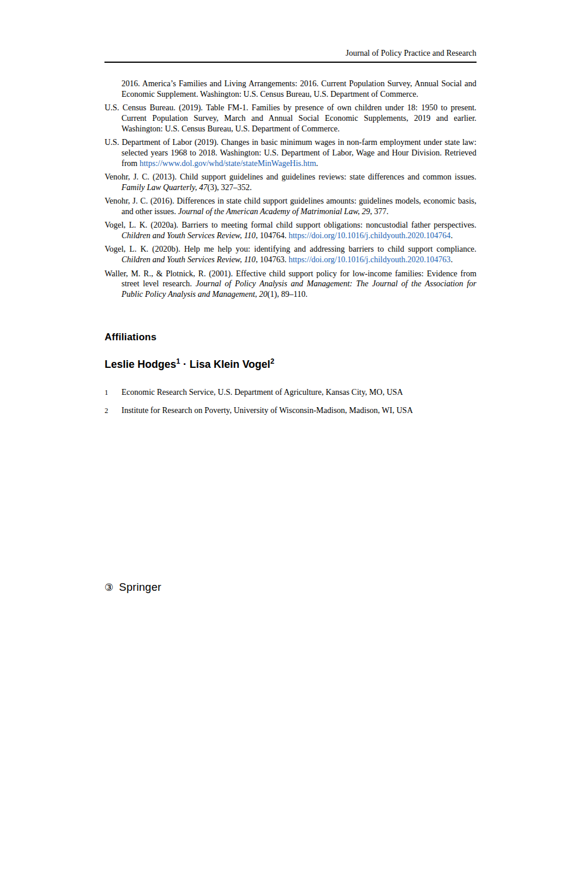Journal of Policy Practice and Research
2016. America’s Families and Living Arrangements: 2016. Current Population Survey, Annual Social and Economic Supplement. Washington: U.S. Census Bureau, U.S. Department of Commerce.
U.S. Census Bureau. (2019). Table FM-1. Families by presence of own children under 18: 1950 to present. Current Population Survey, March and Annual Social Economic Supplements, 2019 and earlier. Washington: U.S. Census Bureau, U.S. Department of Commerce.
U.S. Department of Labor (2019). Changes in basic minimum wages in non-farm employment under state law: selected years 1968 to 2018. Washington: U.S. Department of Labor, Wage and Hour Division. Retrieved from https://www.dol.gov/whd/state/stateMinWageHis.htm.
Venohr, J. C. (2013). Child support guidelines and guidelines reviews: state differences and common issues. Family Law Quarterly, 47(3), 327–352.
Venohr, J. C. (2016). Differences in state child support guidelines amounts: guidelines models, economic basis, and other issues. Journal of the American Academy of Matrimonial Law, 29, 377.
Vogel, L. K. (2020a). Barriers to meeting formal child support obligations: noncustodial father perspectives. Children and Youth Services Review, 110, 104764. https://doi.org/10.1016/j.childyouth.2020.104764.
Vogel, L. K. (2020b). Help me help you: identifying and addressing barriers to child support compliance. Children and Youth Services Review, 110, 104763. https://doi.org/10.1016/j.childyouth.2020.104763.
Waller, M. R., & Plotnick, R. (2001). Effective child support policy for low‐income families: Evidence from street level research. Journal of Policy Analysis and Management: The Journal of the Association for Public Policy Analysis and Management, 20(1), 89–110.
Affiliations
Leslie Hodges1 · Lisa Klein Vogel2
1
Economic Research Service, U.S. Department of Agriculture, Kansas City, MO, USA
2
Institute for Research on Poverty, University of Wisconsin-Madison, Madison, WI, USA
③ Springer